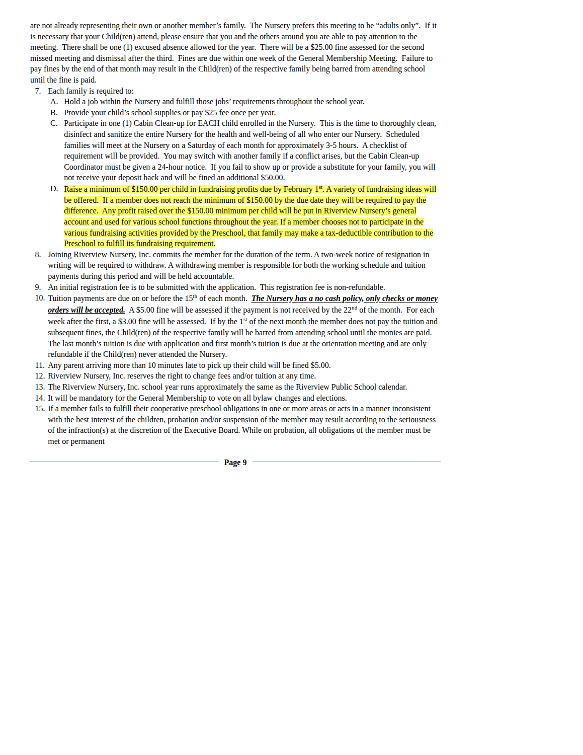are not already representing their own or another member’s family. The Nursery prefers this meeting to be “adults only”. If it is necessary that your Child(ren) attend, please ensure that you and the others around you are able to pay attention to the meeting. There shall be one (1) excused absence allowed for the year. There will be a $25.00 fine assessed for the second missed meeting and dismissal after the third. Fines are due within one week of the General Membership Meeting. Failure to pay fines by the end of that month may result in the Child(ren) of the respective family being barred from attending school until the fine is paid.
Each family is required to:
A. Hold a job within the Nursery and fulfill those jobs’ requirements throughout the school year.
B. Provide your child’s school supplies or pay $25 fee once per year.
C. Participate in one (1) Cabin Clean-up for EACH child enrolled in the Nursery. This is the time to thoroughly clean, disinfect and sanitize the entire Nursery for the health and well-being of all who enter our Nursery. Scheduled families will meet at the Nursery on a Saturday of each month for approximately 3-5 hours. A checklist of requirement will be provided. You may switch with another family if a conflict arises, but the Cabin Clean-up Coordinator must be given a 24-hour notice. If you fail to show up or provide a substitute for your family, you will not receive your deposit back and will be fined an additional $50.00.
D. Raise a minimum of $150.00 per child in fundraising profits due by February 1st. A variety of fundraising ideas will be offered. If a member does not reach the minimum of $150.00 by the due date they will be required to pay the difference. Any profit raised over the $150.00 minimum per child will be put in Riverview Nursery’s general account and used for various school functions throughout the year. If a member chooses not to participate in the various fundraising activities provided by the Preschool, that family may make a tax-deductible contribution to the Preschool to fulfill its fundraising requirement.
Joining Riverview Nursery, Inc. commits the member for the duration of the term. A two-week notice of resignation in writing will be required to withdraw. A withdrawing member is responsible for both the working schedule and tuition payments during this period and will be held accountable.
An initial registration fee is to be submitted with the application. This registration fee is non-refundable.
Tuition payments are due on or before the 15th of each month. The Nursery has a no cash policy, only checks or money orders will be accepted. A $5.00 fine will be assessed if the payment is not received by the 22nd of the month. For each week after the first, a $3.00 fine will be assessed. If by the 1st of the next month the member does not pay the tuition and subsequent fines, the Child(ren) of the respective family will be barred from attending school until the monies are paid. The last month’s tuition is due with application and first month’s tuition is due at the orientation meeting and are only refundable if the Child(ren) never attended the Nursery.
Any parent arriving more than 10 minutes late to pick up their child will be fined $5.00.
Riverview Nursery, Inc. reserves the right to change fees and/or tuition at any time.
The Riverview Nursery, Inc. school year runs approximately the same as the Riverview Public School calendar.
It will be mandatory for the General Membership to vote on all bylaw changes and elections.
If a member fails to fulfill their cooperative preschool obligations in one or more areas or acts in a manner inconsistent with the best interest of the children, probation and/or suspension of the member may result according to the seriousness of the infraction(s) at the discretion of the Executive Board. While on probation, all obligations of the member must be met or permanent
Page 9